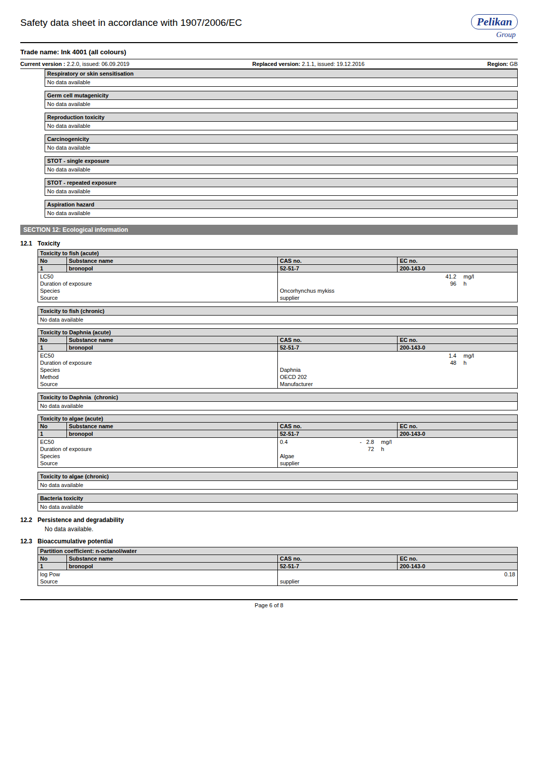Safety data sheet in accordance with 1907/2006/EC
Pelikan Group
Trade name: Ink 4001 (all colours)
Current version : 2.2.0, issued: 06.09.2019 Replaced version: 2.1.1, issued: 19.12.2016 Region: GB
| Respiratory or skin sensitisation |
| No data available |
| Germ cell mutagenicity |
| No data available |
| Reproduction toxicity |
| No data available |
| Carcinogenicity |
| No data available |
| STOT - single exposure |
| No data available |
| STOT - repeated exposure |
| No data available |
| Aspiration hazard |
| No data available |
SECTION 12: Ecological information
12.1 Toxicity
| Toxicity to fish (acute) |
| No | Substance name | CAS no. | EC no. |
| 1 | bronopol | 52-51-7 | 200-143-0 |
| / LC50 / / Duration of exposure / / Species / / Source / | / / 41.2 / mg/l / / / 96 / h / / Oncorhynchus mykiss / / supplier / |
| Toxicity to fish (chronic) |
| No data available |
| Toxicity to Daphnia (acute) |
| No | Substance name | CAS no. | EC no. |
| 1 | bronopol | 52-51-7 | 200-143-0 |
| / EC50 / / Duration of exposure / / Species / / Method / / Source / | / / 1.4 / mg/l / / / 48 / h / / Daphnia / / OECD 202 / / Manufacturer / |
| Toxicity to Daphnia (chronic) |
| No data available |
| Toxicity to algae (acute) |
| No | Substance name | CAS no. | EC no. |
| 1 | bronopol | 52-51-7 | 200-143-0 |
| / EC50 / / Duration of exposure / / Species / / Source / | / 0.4 / - 2.8 / mg/l / / / 72 / h / / Algae / / supplier / |
| Toxicity to algae (chronic) |
| No data available |
| Bacteria toxicity |
| No data available |
12.2 Persistence and degradability
No data available.
12.3 Bioaccumulative potential
| Partition coefficient: n-octanol/water |
| No | Substance name | CAS no. | EC no. |
| 1 | bronopol | 52-51-7 | 200-143-0 |
| / log Pow / / Source / | / / 0.18 / / supplier / |
Page 6 of 8